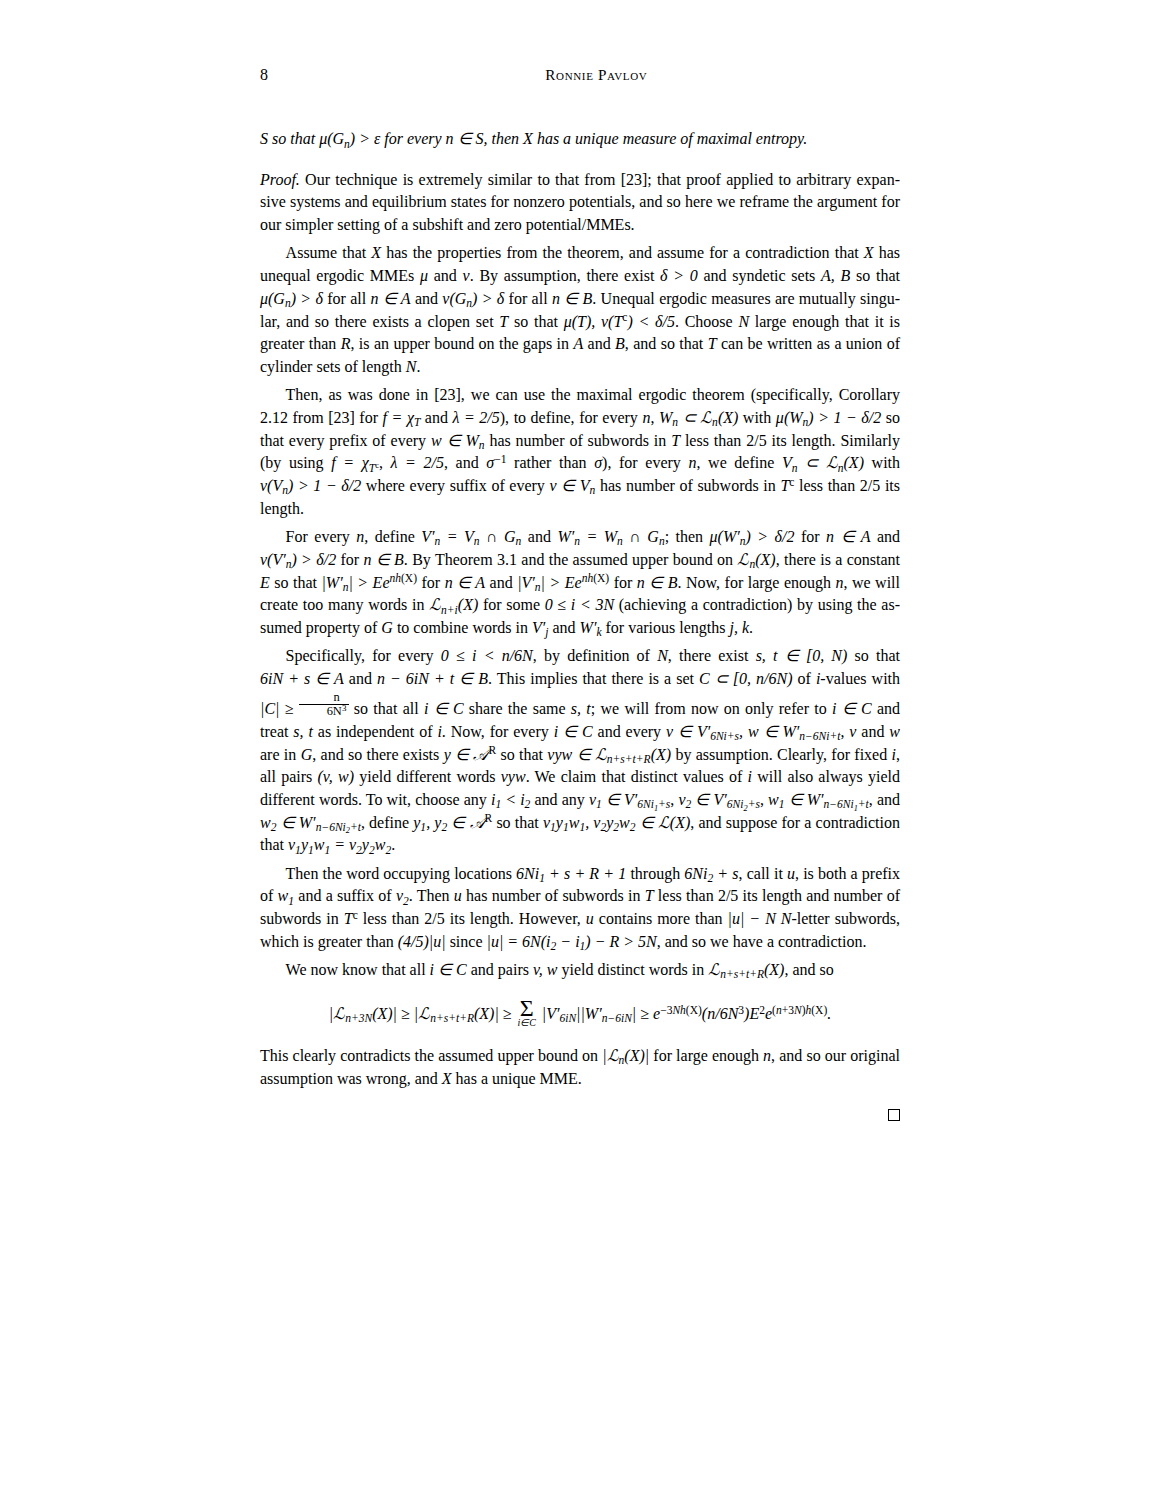8 Ronnie Pavlov
S so that μ(Gn) > ε for every n ∈ S, then X has a unique measure of maximal entropy.
Proof Our technique is extremely similar to that from [23]; that proof applied to arbitrary expansive systems and equilibrium states for nonzero potentials, and so here we reframe the argument for our simpler setting of a subshift and zero potential/MMEs.
Assume that X has the properties from the theorem, and assume for a contradiction that X has unequal ergodic MMEs μ and ν. By assumption, there exist δ > 0 and syndetic sets A, B so that μ(Gn) > δ for all n ∈ A and ν(Gn) > δ for all n ∈ B. Unequal ergodic measures are mutually singular, and so there exists a clopen set T so that μ(T), ν(Tc) < δ/5. Choose N large enough that it is greater than R, is an upper bound on the gaps in A and B, and so that T can be written as a union of cylinder sets of length N.
Then, as was done in [23], we can use the maximal ergodic theorem (specifically, Corollary 2.12 from [23] for f = χT and λ = 2/5), to define, for every n, Wn ⊂ ℒn(X) with μ(Wn) > 1 − δ/2 so that every prefix of every w ∈ Wn has number of subwords in T less than 2/5 its length. Similarly (by using f = χTc, λ = 2/5, and σ−1 rather than σ), for every n, we define Vn ⊂ ℒn(X) with ν(Vn) > 1 − δ/2 where every suffix of every v ∈ Vn has number of subwords in Tc less than 2/5 its length.
For every n, define V′n = Vn ∩ Gn and W′n = Wn ∩ Gn; then μ(W′n) > δ/2 for n ∈ A and ν(V′n) > δ/2 for n ∈ B. By Theorem 3.1 and the assumed upper bound on ℒn(X), there is a constant E so that |W′n| > Eenh(X) for n ∈ A and |V′n| > Eenh(X) for n ∈ B. Now, for large enough n, we will create too many words in ℒn+i(X) for some 0 ≤ i < 3N (achieving a contradiction) by using the assumed property of G to combine words in V′j and W′k for various lengths j, k.
Specifically, for every 0 ≤ i < n/6N, by definition of N, there exist s, t ∈ [0, N) so that 6iN + s ∈ A and n − 6iN + t ∈ B. This implies that there is a set C ⊂ [0, n/6N) of i-values with |C| ≥ n 6N3 so that all i ∈ C share the same s, t; we will from now on only refer to i ∈ C and treat s, t as independent of i. Now, for every i ∈ C and every v ∈ V′6Ni+s, w ∈ W′n−6Ni+t, v and w are in G, and so there exists y ∈ 𝒜R so that vyw ∈ ℒn+s+t+R(X) by assumption. Clearly, for fixed i, all pairs (v, w) yield different words vyw. We claim that distinct values of i will also always yield different words. To wit, choose any i1 < i2 and any v1 ∈ V′6Ni1+s, v2 ∈ V′6Ni2+s, w1 ∈ W′n−6Ni1+t, and w2 ∈ W′n−6Ni2+t, define y1, y2 ∈ 𝒜R so that v1y1w1, v2y2w2 ∈ ℒ(X), and suppose for a contradiction that v1y1w1 = v2y2w2.
Then the word occupying locations 6Ni1 + s + R + 1 through 6Ni2 + s, call it u, is both a prefix of w1 and a suffix of v2. Then u has number of subwords in T less than 2/5 its length and number of subwords in Tc less than 2/5 its length. However, u contains more than |u| − N N-letter subwords, which is greater than (4/5)|u| since |u| = 6N(i2 − i1) − R > 5N, and so we have a contradiction.
We now know that all i ∈ C and pairs v, w yield distinct words in ℒn+s+t+R(X), and so
|ℒn+3N(X)| ≥ |ℒn+s+t+R(X)| ≥ Σi∈C |V′6iN||W′n−6iN| ≥ e−3Nh(X)(n/6N3)E2e(n+3N)h(X).
This clearly contradicts the assumed upper bound on |ℒn(X)| for large enough n, and so our original assumption was wrong, and X has a unique MME.